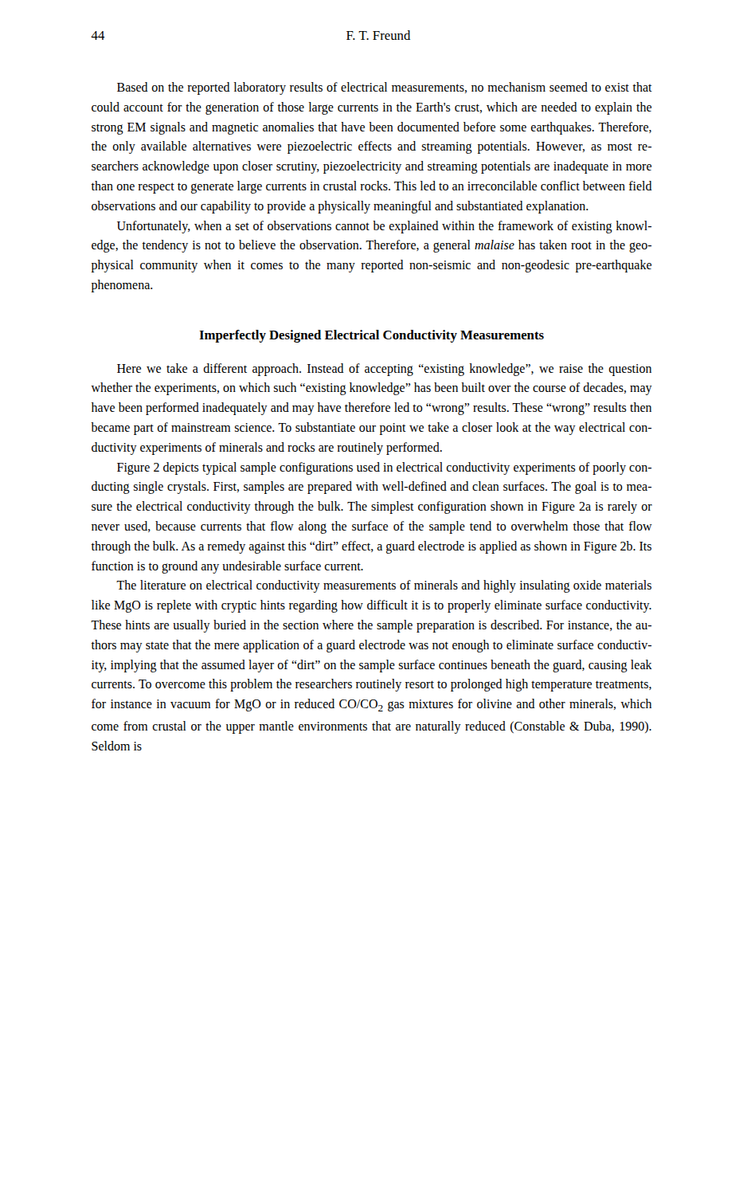44 F. T. Freund
Based on the reported laboratory results of electrical measurements, no mechanism seemed to exist that could account for the generation of those large currents in the Earth's crust, which are needed to explain the strong EM signals and magnetic anomalies that have been documented before some earthquakes. Therefore, the only available alternatives were piezoelectric effects and streaming potentials. However, as most researchers acknowledge upon closer scrutiny, piezoelectricity and streaming potentials are inadequate in more than one respect to generate large currents in crustal rocks. This led to an irreconcilable conflict between field observations and our capability to provide a physically meaningful and substantiated explanation.
Unfortunately, when a set of observations cannot be explained within the framework of existing knowledge, the tendency is not to believe the observation. Therefore, a general malaise has taken root in the geophysical community when it comes to the many reported non-seismic and non-geodesic pre-earthquake phenomena.
Imperfectly Designed Electrical Conductivity Measurements
Here we take a different approach. Instead of accepting “existing knowledge”, we raise the question whether the experiments, on which such “existing knowledge” has been built over the course of decades, may have been performed inadequately and may have therefore led to “wrong” results. These “wrong” results then became part of mainstream science. To substantiate our point we take a closer look at the way electrical conductivity experiments of minerals and rocks are routinely performed.
Figure 2 depicts typical sample configurations used in electrical conductivity experiments of poorly conducting single crystals. First, samples are prepared with well-defined and clean surfaces. The goal is to measure the electrical conductivity through the bulk. The simplest configuration shown in Figure 2a is rarely or never used, because currents that flow along the surface of the sample tend to overwhelm those that flow through the bulk. As a remedy against this “dirt” effect, a guard electrode is applied as shown in Figure 2b. Its function is to ground any undesirable surface current.
The literature on electrical conductivity measurements of minerals and highly insulating oxide materials like MgO is replete with cryptic hints regarding how difficult it is to properly eliminate surface conductivity. These hints are usually buried in the section where the sample preparation is described. For instance, the authors may state that the mere application of a guard electrode was not enough to eliminate surface conductivity, implying that the assumed layer of “dirt” on the sample surface continues beneath the guard, causing leak currents. To overcome this problem the researchers routinely resort to prolonged high temperature treatments, for instance in vacuum for MgO or in reduced CO/CO2 gas mixtures for olivine and other minerals, which come from crustal or the upper mantle environments that are naturally reduced (Constable & Duba, 1990). Seldom is